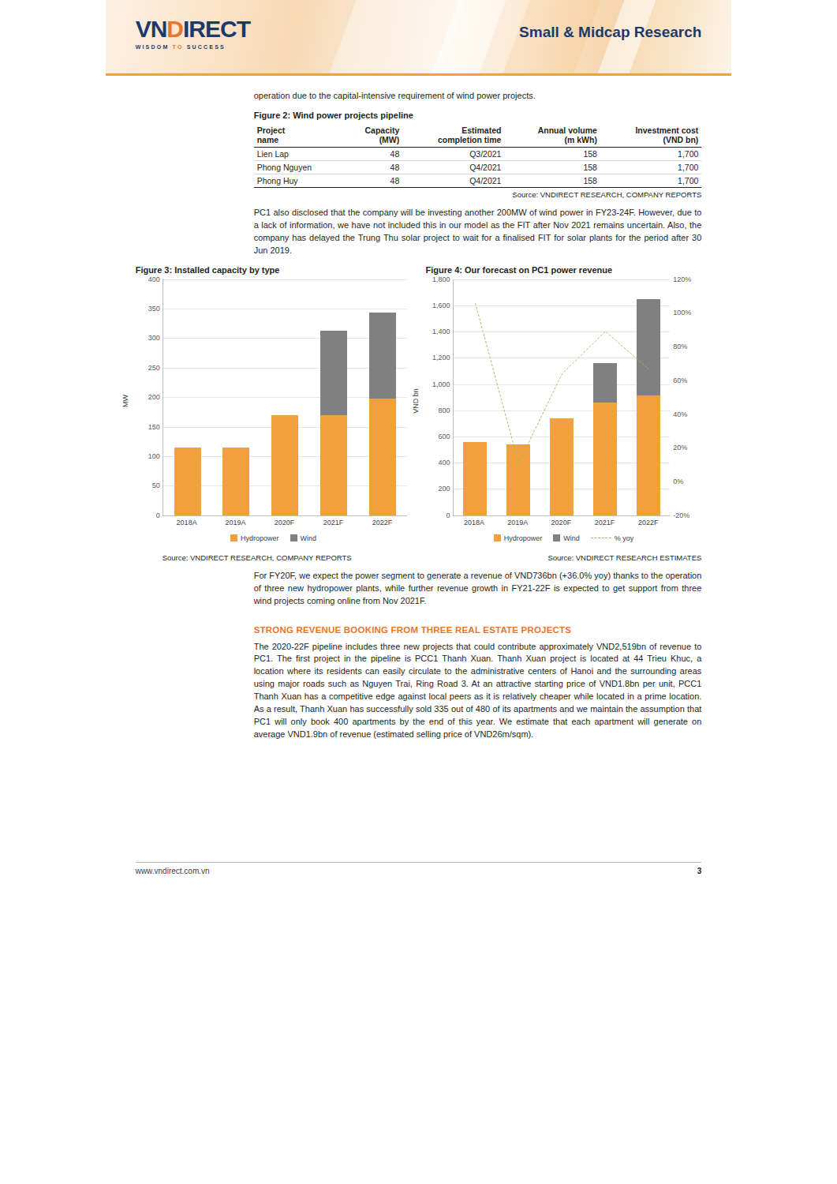VNDIRECT
WISDOM TO SUCCESS
Small & Midcap Research
operation due to the capital-intensive requirement of wind power projects.
Figure 2: Wind power projects pipeline
| Project name | Capacity (MW) | Estimated completion time | Annual volume (m kWh) | Investment cost (VND bn) |
| --- | --- | --- | --- | --- |
| Lien Lap | 48 | Q3/2021 | 158 | 1,700 |
| Phong Nguyen | 48 | Q4/2021 | 158 | 1,700 |
| Phong Huy | 48 | Q4/2021 | 158 | 1,700 |
Source: VNDIRECT RESEARCH, COMPANY REPORTS
PC1 also disclosed that the company will be investing another 200MW of wind power in FY23-24F. However, due to a lack of information, we have not included this in our model as the FIT after Nov 2021 remains uncertain. Also, the company has delayed the Trung Thu solar project to wait for a finalised FIT for solar plants for the period after 30 Jun 2019.
Figure 3: Installed capacity by type
MW
400
350
300
250
200
150
100
50
0
2018A 2019A 2020F 2021F 2022F
Hydropower
Wind
Source: VNDIRECT RESEARCH, COMPANY REPORTS
Figure 4: Our forecast on PC1 power revenue
VND bn
1,800
1,600
1,400
1,200
1,000
800
600
400
200
0
120%
100%
80%
60%
40%
20%
0%
-20%
2018A 2019A 2020F 2021F 2022F
Hydropower
Wind
% yoy
Source: VNDIRECT RESEARCH ESTIMATES
For FY20F, we expect the power segment to generate a revenue of VND736bn (+36.0% yoy) thanks to the operation of three new hydropower plants, while further revenue growth in FY21-22F is expected to get support from three wind projects coming online from Nov 2021F.
STRONG REVENUE BOOKING FROM THREE REAL ESTATE PROJECTS
The 2020-22F pipeline includes three new projects that could contribute approximately VND2,519bn of revenue to PC1. The first project in the pipeline is PCC1 Thanh Xuan. Thanh Xuan project is located at 44 Trieu Khuc, a location where its residents can easily circulate to the administrative centers of Hanoi and the surrounding areas using major roads such as Nguyen Trai, Ring Road 3. At an attractive starting price of VND1.8bn per unit, PCC1 Thanh Xuan has a competitive edge against local peers as it is relatively cheaper while located in a prime location. As a result, Thanh Xuan has successfully sold 335 out of 480 of its apartments and we maintain the assumption that PC1 will only book 400 apartments by the end of this year. We estimate that each apartment will generate on average VND1.9bn of revenue (estimated selling price of VND26m/sqm).
www.vndirect.com.vn
3